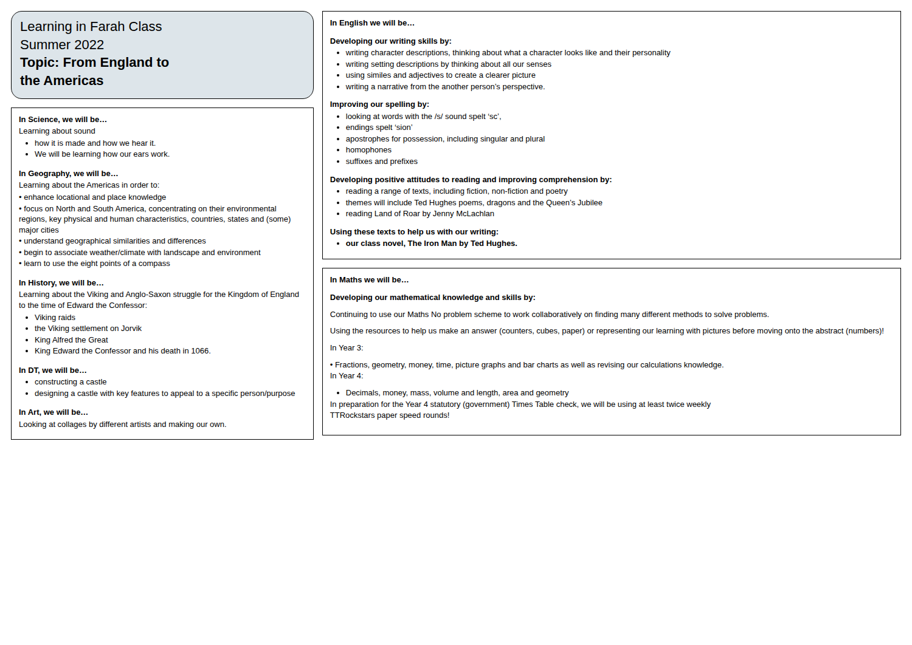Learning in Farah Class
Summer 2022
Topic: From England to
the Americas
In Science, we will be…
Learning about sound
how it is made and how we hear it.
We will be learning how our ears work.
In Geography, we will be…
Learning about the Americas in order to:
enhance locational and place knowledge
focus on North and South America, concentrating on their environmental regions, key physical and human characteristics, countries, states and (some) major cities
understand geographical similarities and differences
begin to associate weather/climate with landscape and environment
learn to use the eight points of a compass
In History, we will be…
Learning about the Viking and Anglo-Saxon struggle for the Kingdom of England to the time of Edward the Confessor:
Viking raids
the Viking settlement on Jorvik
King Alfred the Great
King Edward the Confessor and his death in 1066.
In DT, we will be…
constructing a castle
designing a castle with key features to appeal to a specific person/purpose
In Art, we will be…
Looking at collages by different artists and making our own.
In English we will be…
Developing our writing skills by:
writing character descriptions, thinking about what a character looks like and their personality
writing setting descriptions by thinking about all our senses
using similes and adjectives to create a clearer picture
writing a narrative from the another person’s perspective.
Improving our spelling by:
looking at words with the /s/ sound spelt ‘sc’,
endings spelt ‘sion’
apostrophes for possession, including singular and plural
homophones
suffixes and prefixes
Developing positive attitudes to reading and improving comprehension by:
reading a range of texts, including fiction, non-fiction and poetry
themes will include Ted Hughes poems, dragons and the Queen’s Jubilee
reading Land of Roar by Jenny McLachlan
Using these texts to help us with our writing:
our class novel, The Iron Man by Ted Hughes.
In Maths we will be…
Developing our mathematical knowledge and skills by:
Continuing to use our Maths No problem scheme to work collaboratively on finding many different methods to solve problems.
Using the resources to help us make an answer (counters, cubes, paper) or representing our learning with pictures before moving onto the abstract (numbers)!
In Year 3:
Fractions, geometry, money, time, picture graphs and bar charts as well as revising our calculations knowledge.
In Year 4:
Decimals, money, mass, volume and length, area and geometry
In preparation for the Year 4 statutory (government) Times Table check, we will be using at least twice weekly
TTRockstars paper speed rounds!